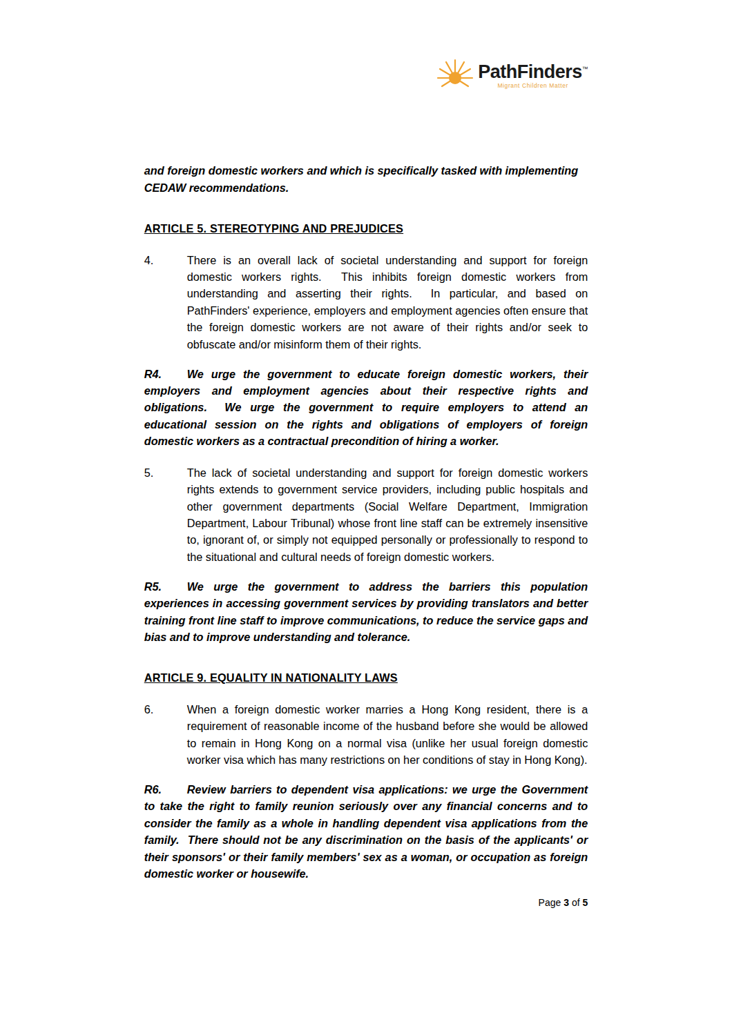PathFinders™
Migrant Children Matter
and foreign domestic workers and which is specifically tasked with implementing CEDAW recommendations.
ARTICLE 5. STEREOTYPING AND PREJUDICES
4.
There is an overall lack of societal understanding and support for foreign domestic workers rights. This inhibits foreign domestic workers from understanding and asserting their rights. In particular, and based on PathFinders' experience, employers and employment agencies often ensure that the foreign domestic workers are not aware of their rights and/or seek to obfuscate and/or misinform them of their rights.
R4. We urge the government to educate foreign domestic workers, their employers and employment agencies about their respective rights and obligations. We urge the government to require employers to attend an educational session on the rights and obligations of employers of foreign domestic workers as a contractual precondition of hiring a worker.
5.
The lack of societal understanding and support for foreign domestic workers rights extends to government service providers, including public hospitals and other government departments (Social Welfare Department, Immigration Department, Labour Tribunal) whose front line staff can be extremely insensitive to, ignorant of, or simply not equipped personally or professionally to respond to the situational and cultural needs of foreign domestic workers.
R5. We urge the government to address the barriers this population experiences in accessing government services by providing translators and better training front line staff to improve communications, to reduce the service gaps and bias and to improve understanding and tolerance.
ARTICLE 9. EQUALITY IN NATIONALITY LAWS
6.
When a foreign domestic worker marries a Hong Kong resident, there is a requirement of reasonable income of the husband before she would be allowed to remain in Hong Kong on a normal visa (unlike her usual foreign domestic worker visa which has many restrictions on her conditions of stay in Hong Kong).
R6. Review barriers to dependent visa applications: we urge the Government to take the right to family reunion seriously over any financial concerns and to consider the family as a whole in handling dependent visa applications from the family. There should not be any discrimination on the basis of the applicants' or their sponsors' or their family members' sex as a woman, or occupation as foreign domestic worker or housewife.
Page 3 of 5